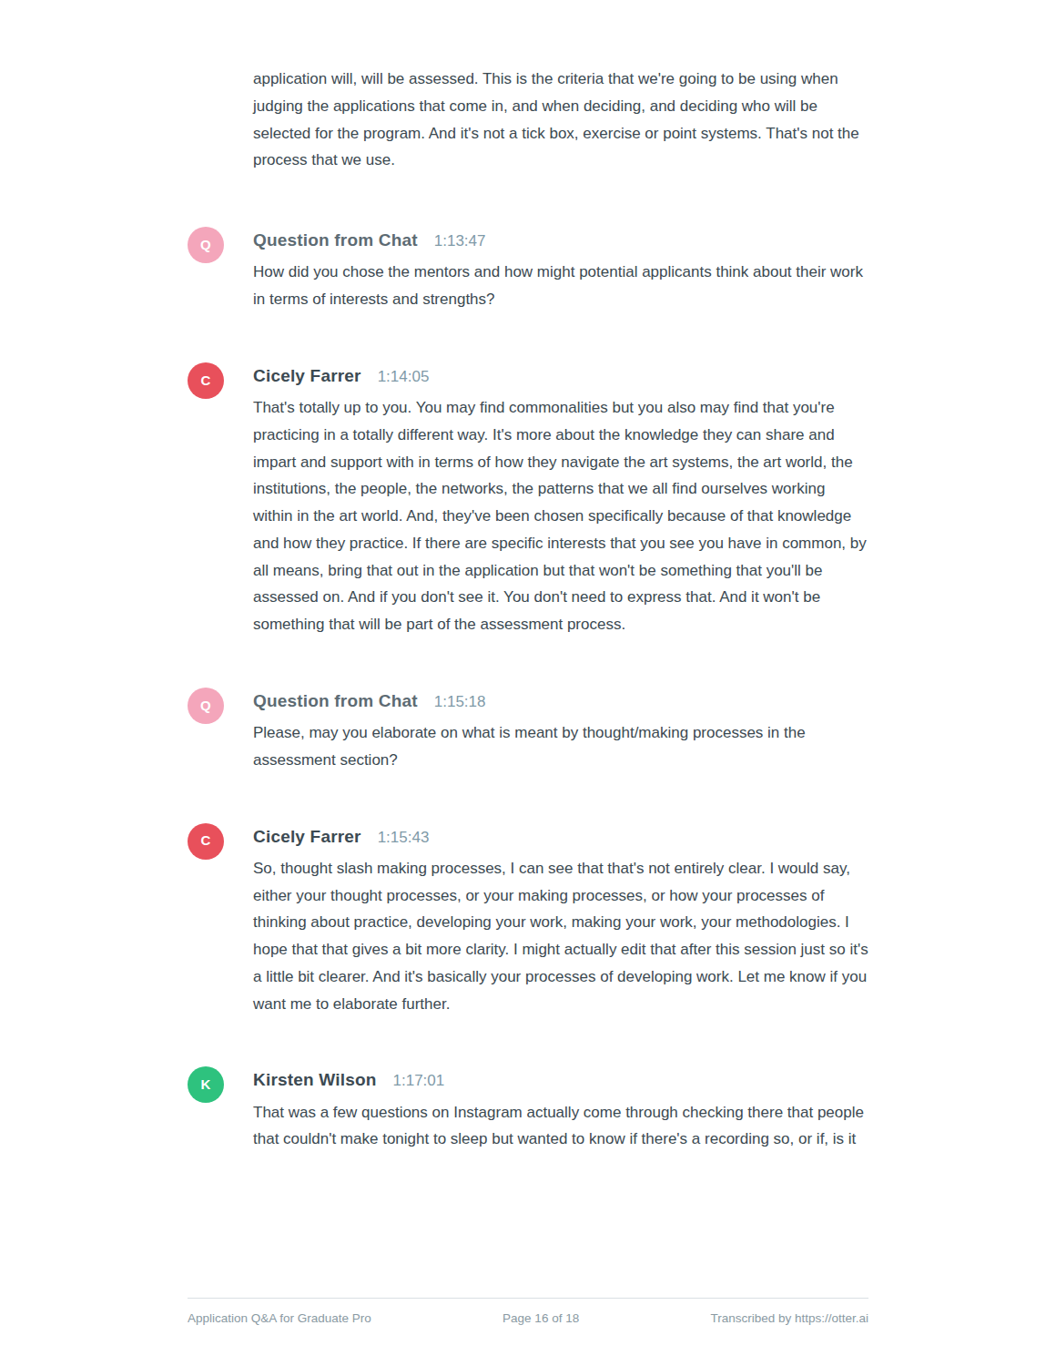application will, will be assessed. This is the criteria that we're going to be using when judging the applications that come in, and when deciding, and deciding who will be selected for the program. And it's not a tick box, exercise or point systems. That's not the process that we use.
Q
Question from Chat 1:13:47
How did you chose the mentors and how might potential applicants think about their work in terms of interests and strengths?
C
Cicely Farrer 1:14:05
That's totally up to you. You may find commonalities but you also may find that you're practicing in a totally different way. It's more about the knowledge they can share and impart and support with in terms of how they navigate the art systems, the art world, the institutions, the people, the networks, the patterns that we all find ourselves working within in the art world. And, they've been chosen specifically because of that knowledge and how they practice. If there are specific interests that you see you have in common, by all means, bring that out in the application but that won't be something that you'll be assessed on. And if you don't see it. You don't need to express that. And it won't be something that will be part of the assessment process.
Q
Question from Chat 1:15:18
Please, may you elaborate on what is meant by thought/making processes in the assessment section?
C
Cicely Farrer 1:15:43
So, thought slash making processes, I can see that that's not entirely clear. I would say, either your thought processes, or your making processes, or how your processes of thinking about practice, developing your work, making your work, your methodologies. I hope that that gives a bit more clarity. I might actually edit that after this session just so it's a little bit clearer. And it's basically your processes of developing work. Let me know if you want me to elaborate further.
K
Kirsten Wilson 1:17:01
That was a few questions on Instagram actually come through checking there that people that couldn't make tonight to sleep but wanted to know if there's a recording so, or if, is it
Application Q&A for Graduate Pro Page 16 of 18 Transcribed by https://otter.ai